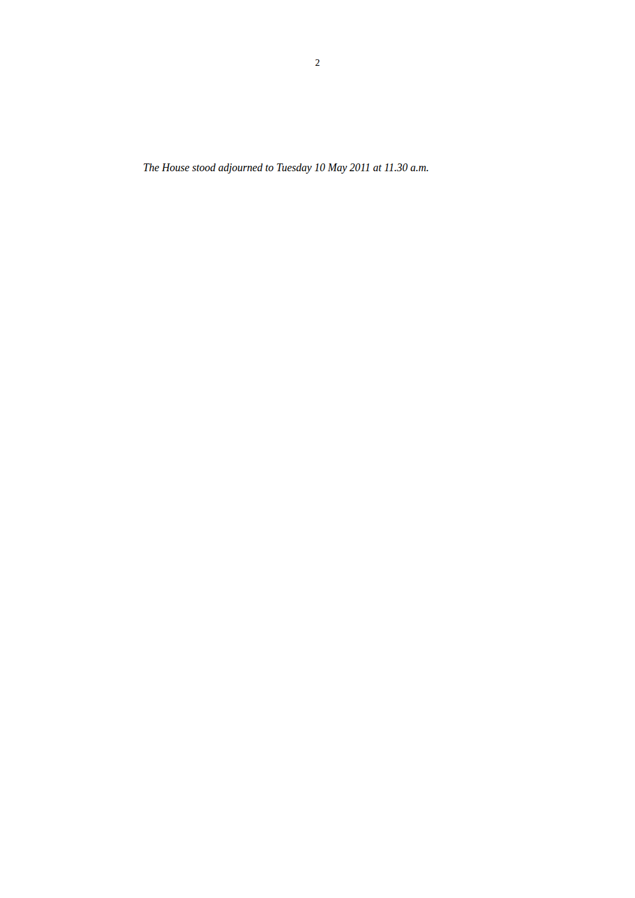2
The House stood adjourned to Tuesday 10 May 2011 at 11.30 a.m.